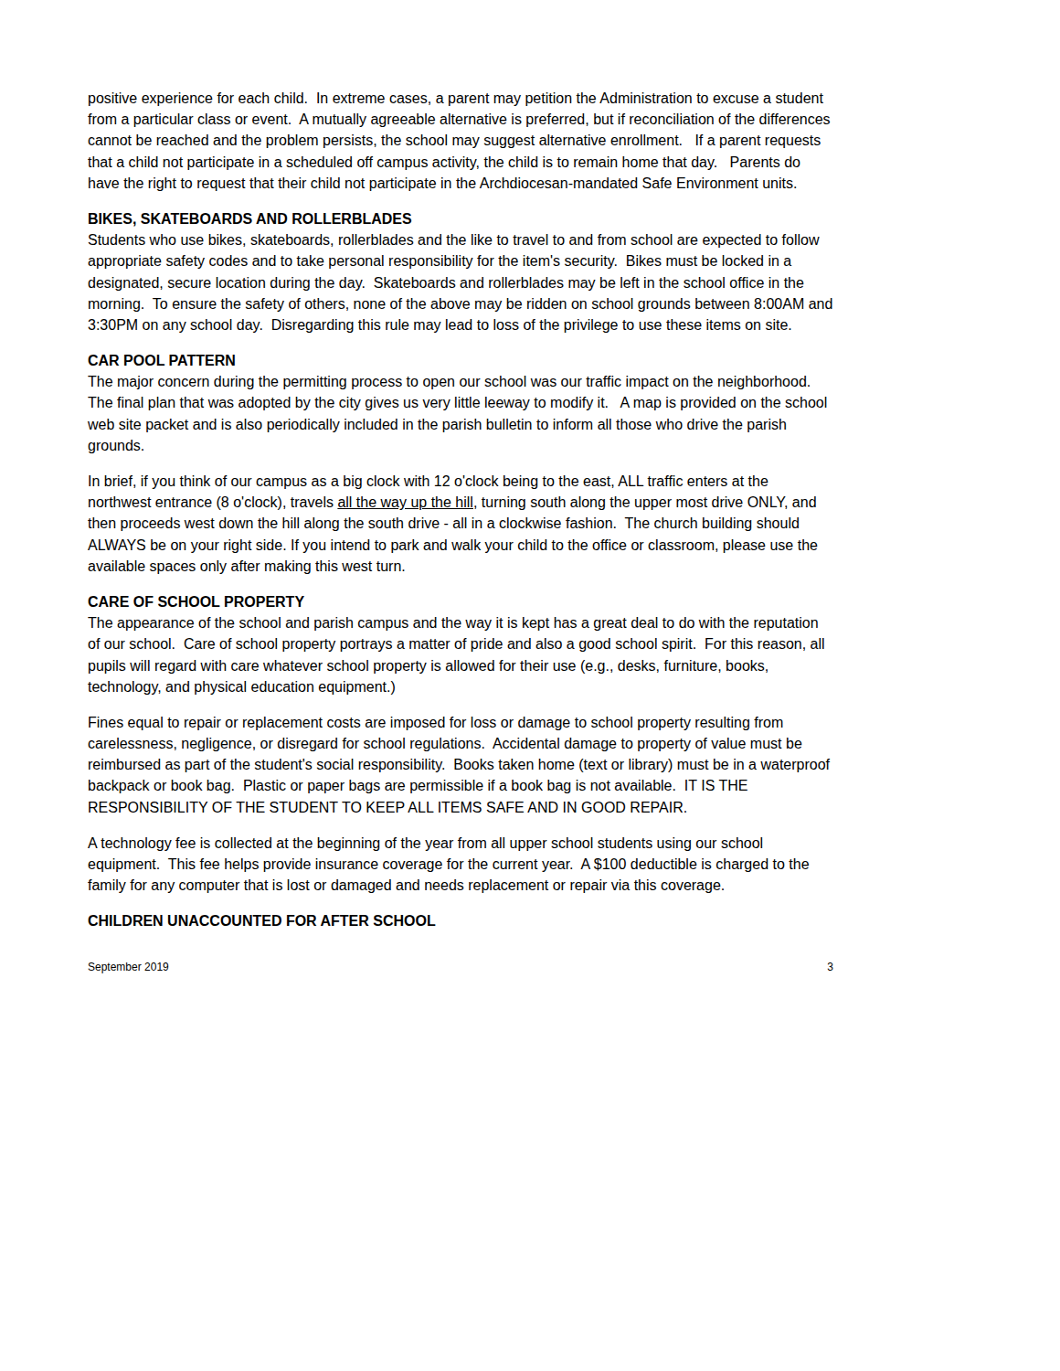positive experience for each child. In extreme cases, a parent may petition the Administration to excuse a student from a particular class or event. A mutually agreeable alternative is preferred, but if reconciliation of the differences cannot be reached and the problem persists, the school may suggest alternative enrollment. If a parent requests that a child not participate in a scheduled off campus activity, the child is to remain home that day. Parents do have the right to request that their child not participate in the Archdiocesan-mandated Safe Environment units.
Bikes, Skateboards and Rollerblades
Students who use bikes, skateboards, rollerblades and the like to travel to and from school are expected to follow appropriate safety codes and to take personal responsibility for the item's security. Bikes must be locked in a designated, secure location during the day. Skateboards and rollerblades may be left in the school office in the morning. To ensure the safety of others, none of the above may be ridden on school grounds between 8:00AM and 3:30PM on any school day. Disregarding this rule may lead to loss of the privilege to use these items on site.
Car Pool Pattern
The major concern during the permitting process to open our school was our traffic impact on the neighborhood. The final plan that was adopted by the city gives us very little leeway to modify it. A map is provided on the school web site packet and is also periodically included in the parish bulletin to inform all those who drive the parish grounds.
In brief, if you think of our campus as a big clock with 12 o'clock being to the east, ALL traffic enters at the northwest entrance (8 o'clock), travels all the way up the hill, turning south along the upper most drive ONLY, and then proceeds west down the hill along the south drive - all in a clockwise fashion. The church building should ALWAYS be on your right side. If you intend to park and walk your child to the office or classroom, please use the available spaces only after making this west turn.
Care of School Property
The appearance of the school and parish campus and the way it is kept has a great deal to do with the reputation of our school. Care of school property portrays a matter of pride and also a good school spirit. For this reason, all pupils will regard with care whatever school property is allowed for their use (e.g., desks, furniture, books, technology, and physical education equipment.)
Fines equal to repair or replacement costs are imposed for loss or damage to school property resulting from carelessness, negligence, or disregard for school regulations. Accidental damage to property of value must be reimbursed as part of the student's social responsibility. Books taken home (text or library) must be in a waterproof backpack or book bag. Plastic or paper bags are permissible if a book bag is not available. IT IS THE RESPONSIBILITY OF THE STUDENT TO KEEP ALL ITEMS SAFE AND IN GOOD REPAIR.
A technology fee is collected at the beginning of the year from all upper school students using our school equipment. This fee helps provide insurance coverage for the current year. A $100 deductible is charged to the family for any computer that is lost or damaged and needs replacement or repair via this coverage.
Children Unaccounted For After School
September 2019 3